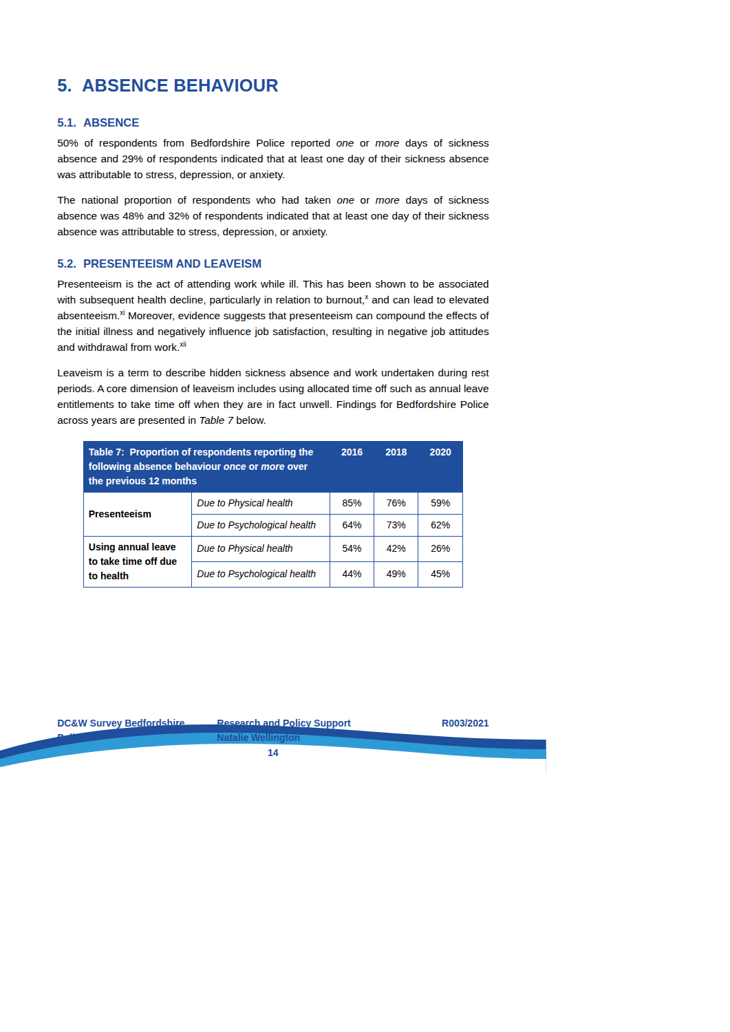5. ABSENCE BEHAVIOUR
5.1. ABSENCE
50% of respondents from Bedfordshire Police reported one or more days of sickness absence and 29% of respondents indicated that at least one day of their sickness absence was attributable to stress, depression, or anxiety.
The national proportion of respondents who had taken one or more days of sickness absence was 48% and 32% of respondents indicated that at least one day of their sickness absence was attributable to stress, depression, or anxiety.
5.2. PRESENTEEISM AND LEAVEISM
Presenteeism is the act of attending work while ill. This has been shown to be associated with subsequent health decline, particularly in relation to burnout,x and can lead to elevated absenteeism.xi Moreover, evidence suggests that presenteeism can compound the effects of the initial illness and negatively influence job satisfaction, resulting in negative job attitudes and withdrawal from work.xii
Leaveism is a term to describe hidden sickness absence and work undertaken during rest periods. A core dimension of leaveism includes using allocated time off such as annual leave entitlements to take time off when they are in fact unwell. Findings for Bedfordshire Police across years are presented in Table 7 below.
| Table 7: Proportion of respondents reporting the following absence behaviour once or more over the previous 12 months | 2016 | 2018 | 2020 |
| --- | --- | --- | --- |
| Presenteeism | Due to Physical health | 85% | 76% | 59% |
| Due to Psychological health | 64% | 73% | 62% |
| Using annual leave to take time off due to health | Due to Physical health | 54% | 42% | 26% |
| Due to Psychological health | 44% | 49% | 45% |
DC&W Survey Bedfordshire Police
Research and Policy Support
Natalie Wellington
R003/2021
14